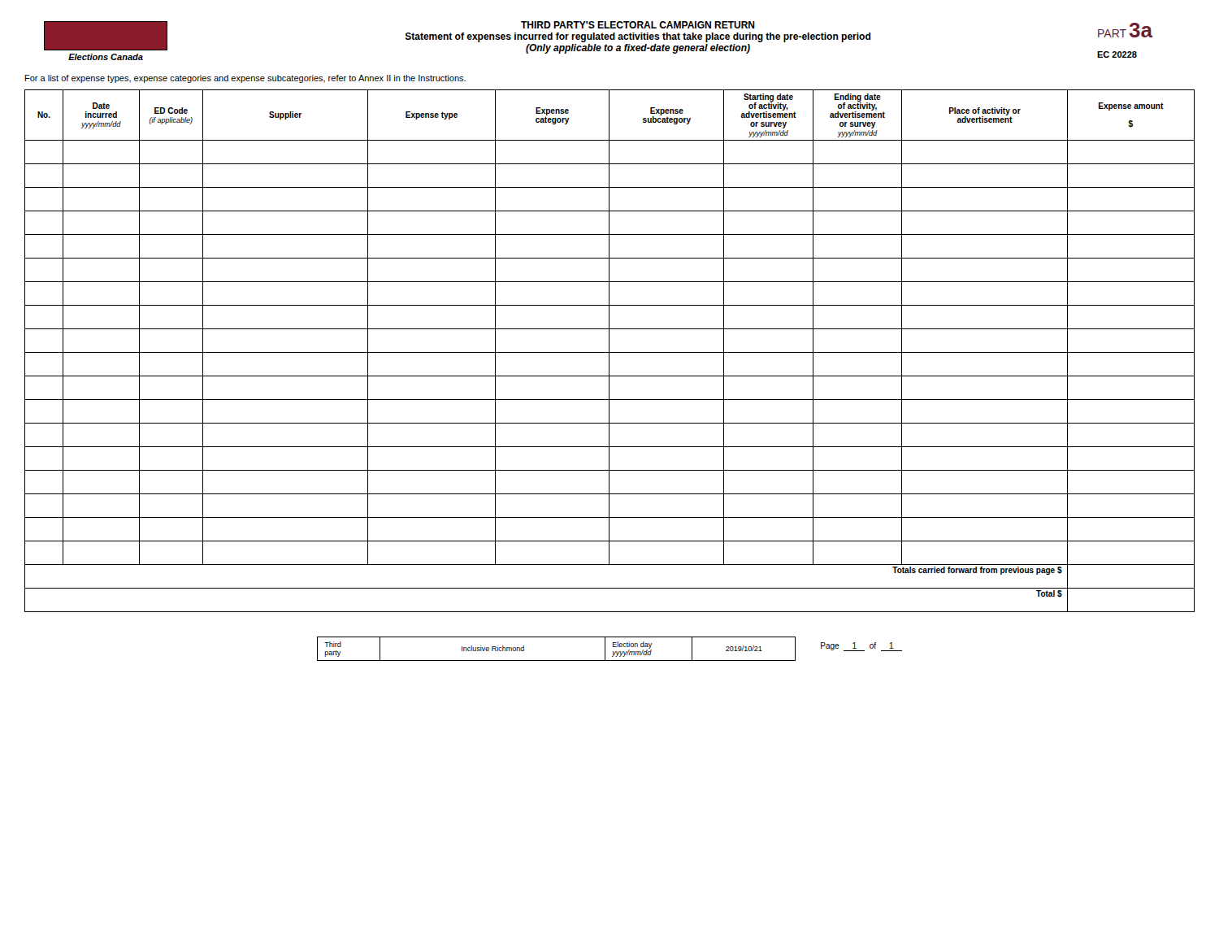Elections Canada
THIRD PARTY'S ELECTORAL CAMPAIGN RETURN
Statement of expenses incurred for regulated activities that take place during the pre-election period
(Only applicable to a fixed-date general election)
PART 3a
EC 20228
For a list of expense types, expense categories and expense subcategories, refer to Annex II in the Instructions.
| No. | Date incurred yyyy/mm/dd | ED Code (if applicable) | Supplier | Expense type | Expense category | Expense subcategory | Starting date of activity, advertisement or survey yyyy/mm/dd | Ending date of activity, advertisement or survey yyyy/mm/dd | Place of activity or advertisement | Expense amount $ |
| --- | --- | --- | --- | --- | --- | --- | --- | --- | --- | --- |
| Totals carried forward from previous page $ | |
| Total $ | |
| Third party | Inclusive Richmond | Election day yyyy/mm/dd | 2019/10/21 |
Page 1 of 1